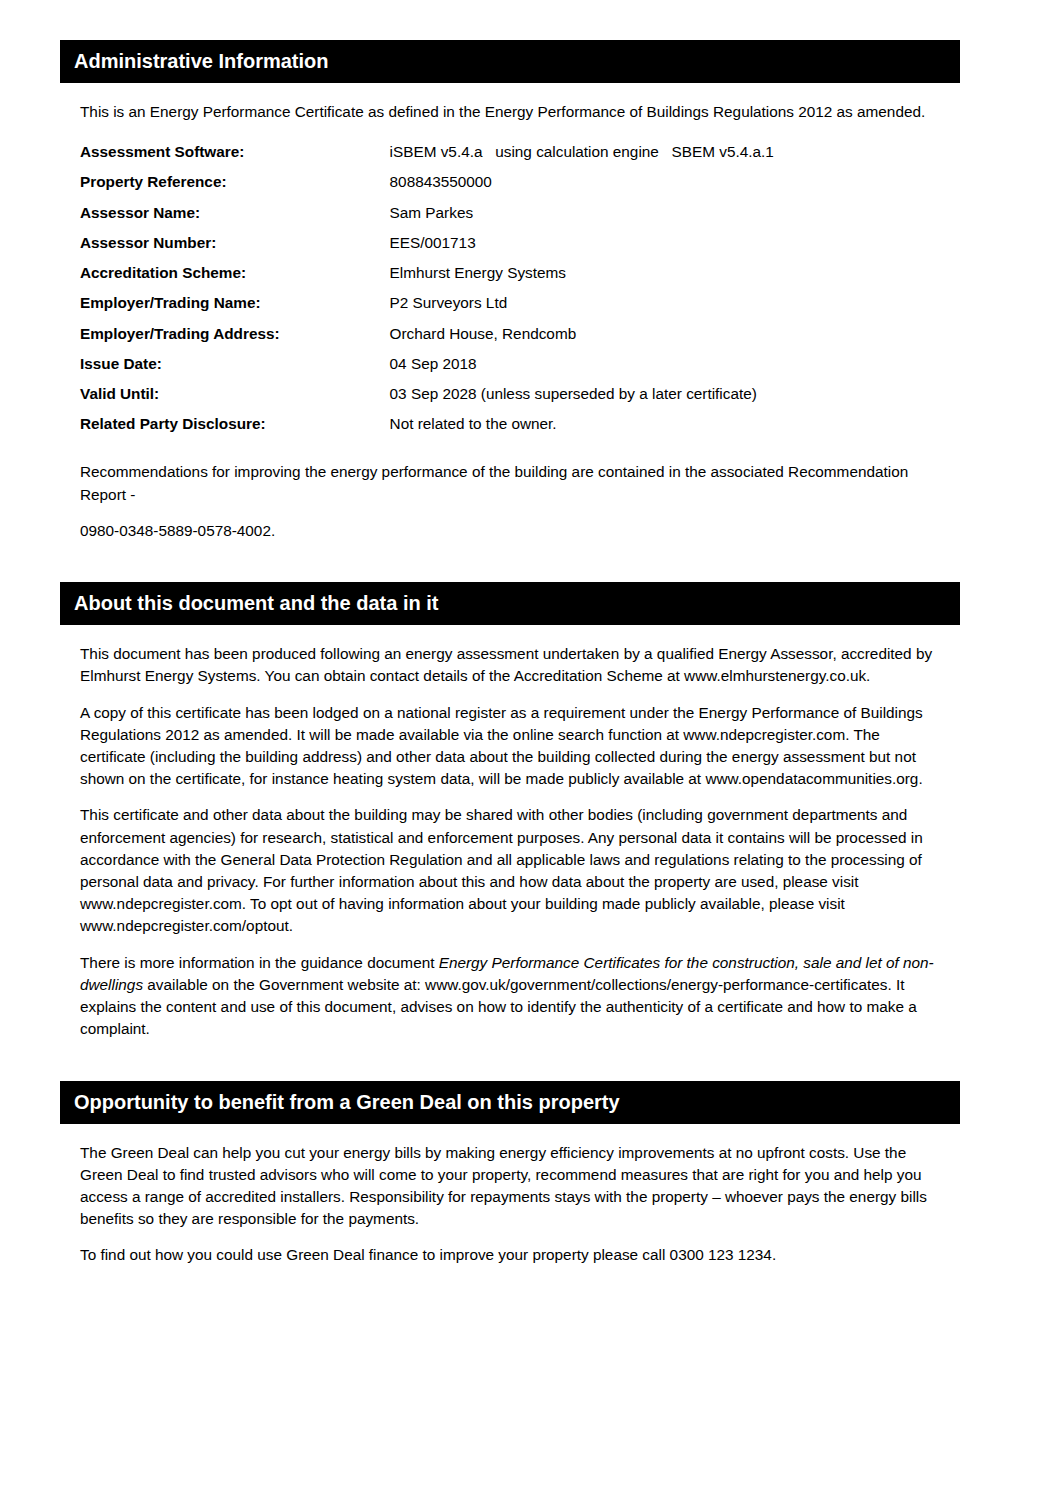Administrative Information
This is an Energy Performance Certificate as defined in the Energy Performance of Buildings Regulations 2012 as amended.
| Assessment Software: | iSBEM v5.4.a using calculation engine SBEM v5.4.a.1 |
| Property Reference: | 808843550000 |
| Assessor Name: | Sam Parkes |
| Assessor Number: | EES/001713 |
| Accreditation Scheme: | Elmhurst Energy Systems |
| Employer/Trading Name: | P2 Surveyors Ltd |
| Employer/Trading Address: | Orchard House, Rendcomb |
| Issue Date: | 04 Sep 2018 |
| Valid Until: | 03 Sep 2028 (unless superseded by a later certificate) |
| Related Party Disclosure: | Not related to the owner. |
Recommendations for improving the energy performance of the building are contained in the associated Recommendation Report -
0980-0348-5889-0578-4002.
About this document and the data in it
This document has been produced following an energy assessment undertaken by a qualified Energy Assessor, accredited by Elmhurst Energy Systems. You can obtain contact details of the Accreditation Scheme at www.elmhurstenergy.co.uk.
A copy of this certificate has been lodged on a national register as a requirement under the Energy Performance of Buildings Regulations 2012 as amended. It will be made available via the online search function at www.ndepcregister.com. The certificate (including the building address) and other data about the building collected during the energy assessment but not shown on the certificate, for instance heating system data, will be made publicly available at www.opendatacommunities.org.
This certificate and other data about the building may be shared with other bodies (including government departments and enforcement agencies) for research, statistical and enforcement purposes. Any personal data it contains will be processed in accordance with the General Data Protection Regulation and all applicable laws and regulations relating to the processing of personal data and privacy. For further information about this and how data about the property are used, please visit www.ndepcregister.com. To opt out of having information about your building made publicly available, please visit www.ndepcregister.com/optout.
There is more information in the guidance document Energy Performance Certificates for the construction, sale and let of non-dwellings available on the Government website at: www.gov.uk/government/collections/energy-performance-certificates. It explains the content and use of this document, advises on how to identify the authenticity of a certificate and how to make a complaint.
Opportunity to benefit from a Green Deal on this property
The Green Deal can help you cut your energy bills by making energy efficiency improvements at no upfront costs. Use the Green Deal to find trusted advisors who will come to your property, recommend measures that are right for you and help you access a range of accredited installers. Responsibility for repayments stays with the property – whoever pays the energy bills benefits so they are responsible for the payments.
To find out how you could use Green Deal finance to improve your property please call 0300 123 1234.